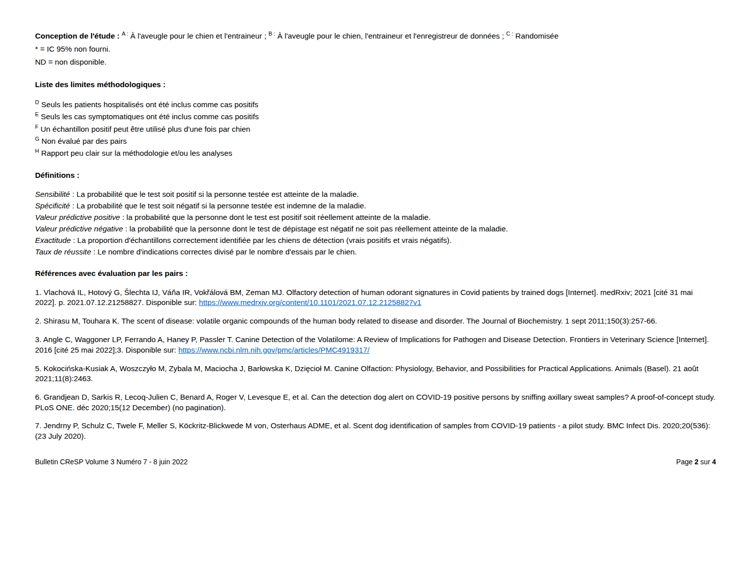Conception de l'étude : A : À l'aveugle pour le chien et l'entraineur ; B : À l'aveugle pour le chien, l'entraineur et l'enregistreur de données ; C : Randomisée
* = IC 95% non fourni.
ND = non disponible.
Liste des limites méthodologiques :
D Seuls les patients hospitalisés ont été inclus comme cas positifs
E Seuls les cas symptomatiques ont été inclus comme cas positifs
F Un échantillon positif peut être utilisé plus d'une fois par chien
G Non évalué par des pairs
H Rapport peu clair sur la méthodologie et/ou les analyses
Définitions :
Sensibilité : La probabilité que le test soit positif si la personne testée est atteinte de la maladie.
Spécificité : La probabilité que le test soit négatif si la personne testée est indemne de la maladie.
Valeur prédictive positive : la probabilité que la personne dont le test est positif soit réellement atteinte de la maladie.
Valeur prédictive négative : la probabilité que la personne dont le test de dépistage est négatif ne soit pas réellement atteinte de la maladie.
Exactitude : La proportion d'échantillons correctement identifiée par les chiens de détection (vrais positifs et vrais négatifs).
Taux de réussite : Le nombre d'indications correctes divisé par le nombre d'essais par le chien.
Références avec évaluation par les pairs :
1. Vlachová IL, Hotový G, Šlechta IJ, Váňa IR, Vokřálová BM, Zeman MJ. Olfactory detection of human odorant signatures in Covid patients by trained dogs [Internet]. medRxiv; 2021 [cité 31 mai 2022]. p. 2021.07.12.21258827. Disponible sur: https://www.medrxiv.org/content/10.1101/2021.07.12.21258827v1
2. Shirasu M, Touhara K. The scent of disease: volatile organic compounds of the human body related to disease and disorder. The Journal of Biochemistry. 1 sept 2011;150(3):257-66.
3. Angle C, Waggoner LP, Ferrando A, Haney P, Passler T. Canine Detection of the Volatilome: A Review of Implications for Pathogen and Disease Detection. Frontiers in Veterinary Science [Internet]. 2016 [cité 25 mai 2022];3. Disponible sur: https://www.ncbi.nlm.nih.gov/pmc/articles/PMC4919317/
5. Kokocińska-Kusiak A, Woszczyło M, Zybala M, Maciocha J, Barłowska K, Dzięcioł M. Canine Olfaction: Physiology, Behavior, and Possibilities for Practical Applications. Animals (Basel). 21 août 2021;11(8):2463.
6. Grandjean D, Sarkis R, Lecoq-Julien C, Benard A, Roger V, Levesque E, et al. Can the detection dog alert on COVID-19 positive persons by sniffing axillary sweat samples? A proof-of-concept study. PLoS ONE. déc 2020;15(12 December) (no pagination).
7. Jendrny P, Schulz C, Twele F, Meller S, Köckritz-Blickwede M von, Osterhaus ADME, et al. Scent dog identification of samples from COVID-19 patients - a pilot study. BMC Infect Dis. 2020;20(536):(23 July 2020).
Bulletin CReSP Volume 3 Numéro 7 - 8 juin 2022
Page 2 sur 4